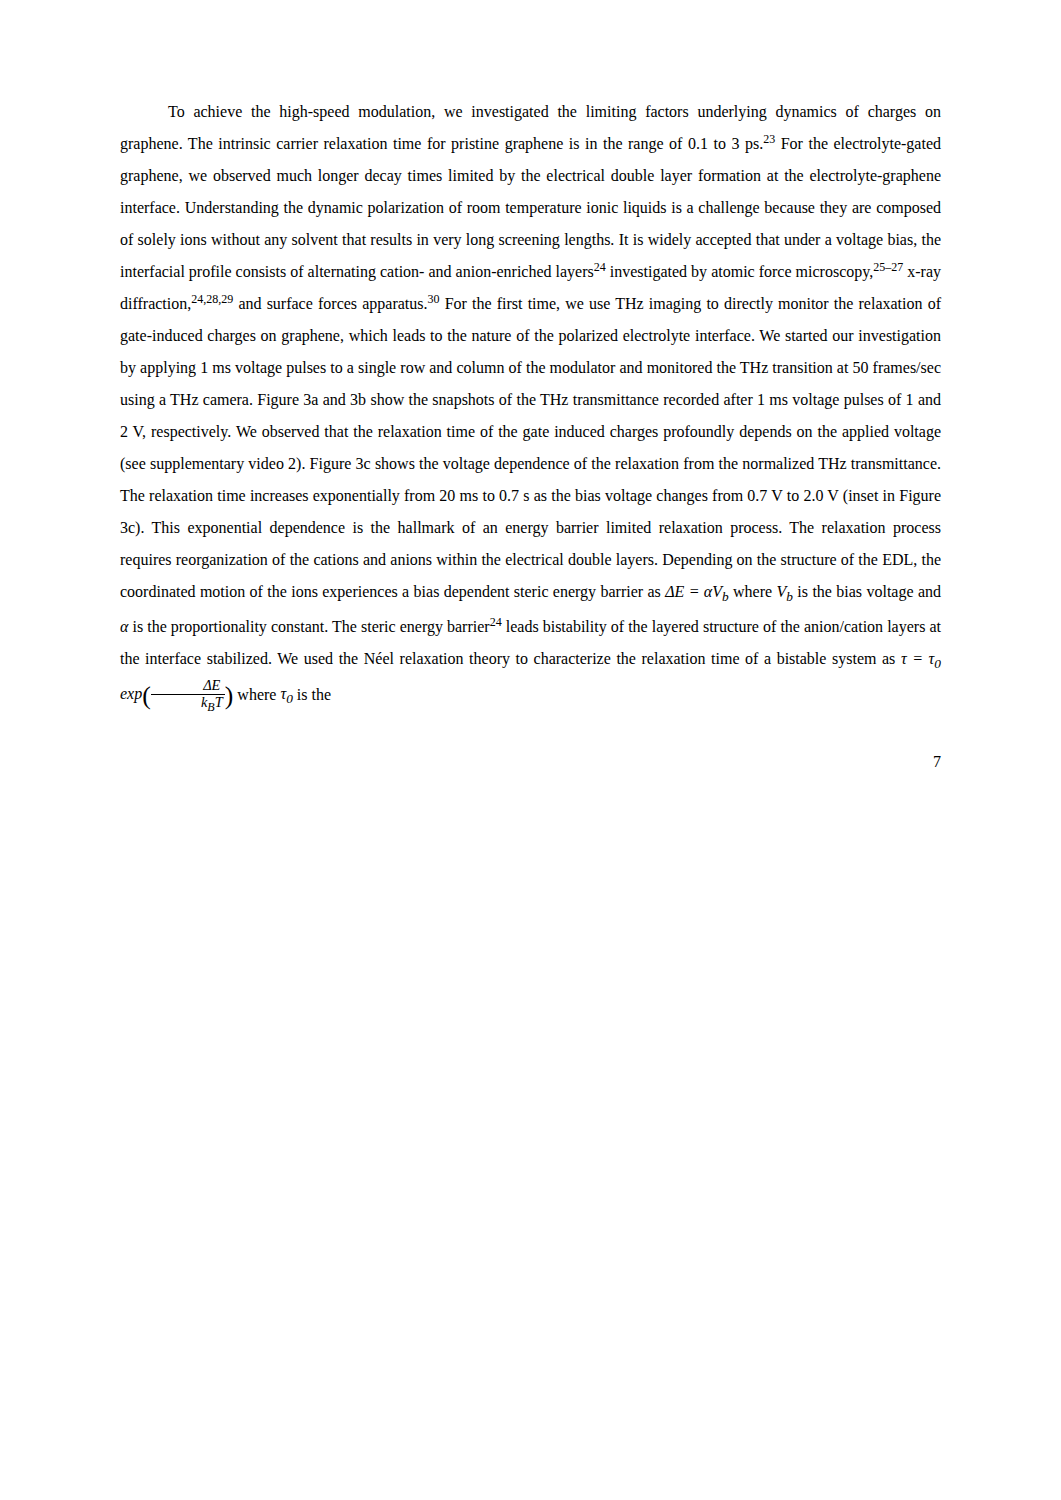To achieve the high-speed modulation, we investigated the limiting factors underlying dynamics of charges on graphene. The intrinsic carrier relaxation time for pristine graphene is in the range of 0.1 to 3 ps.23 For the electrolyte-gated graphene, we observed much longer decay times limited by the electrical double layer formation at the electrolyte-graphene interface. Understanding the dynamic polarization of room temperature ionic liquids is a challenge because they are composed of solely ions without any solvent that results in very long screening lengths. It is widely accepted that under a voltage bias, the interfacial profile consists of alternating cation- and anion-enriched layers24 investigated by atomic force microscopy,25–27 x-ray diffraction,24,28,29 and surface forces apparatus.30 For the first time, we use THz imaging to directly monitor the relaxation of gate-induced charges on graphene, which leads to the nature of the polarized electrolyte interface. We started our investigation by applying 1 ms voltage pulses to a single row and column of the modulator and monitored the THz transition at 50 frames/sec using a THz camera. Figure 3a and 3b show the snapshots of the THz transmittance recorded after 1 ms voltage pulses of 1 and 2 V, respectively. We observed that the relaxation time of the gate induced charges profoundly depends on the applied voltage (see supplementary video 2). Figure 3c shows the voltage dependence of the relaxation from the normalized THz transmittance. The relaxation time increases exponentially from 20 ms to 0.7 s as the bias voltage changes from 0.7 V to 2.0 V (inset in Figure 3c). This exponential dependence is the hallmark of an energy barrier limited relaxation process. The relaxation process requires reorganization of the cations and anions within the electrical double layers. Depending on the structure of the EDL, the coordinated motion of the ions experiences a bias dependent steric energy barrier as ΔE = αVb where Vb is the bias voltage and α is the proportionality constant. The steric energy barrier24 leads bistability of the layered structure of the anion/cation layers at the interface stabilized. We used the Néel relaxation theory to characterize the relaxation time of a bistable system as τ = τ0 exp(ΔE kBT) where τ0 is the
7